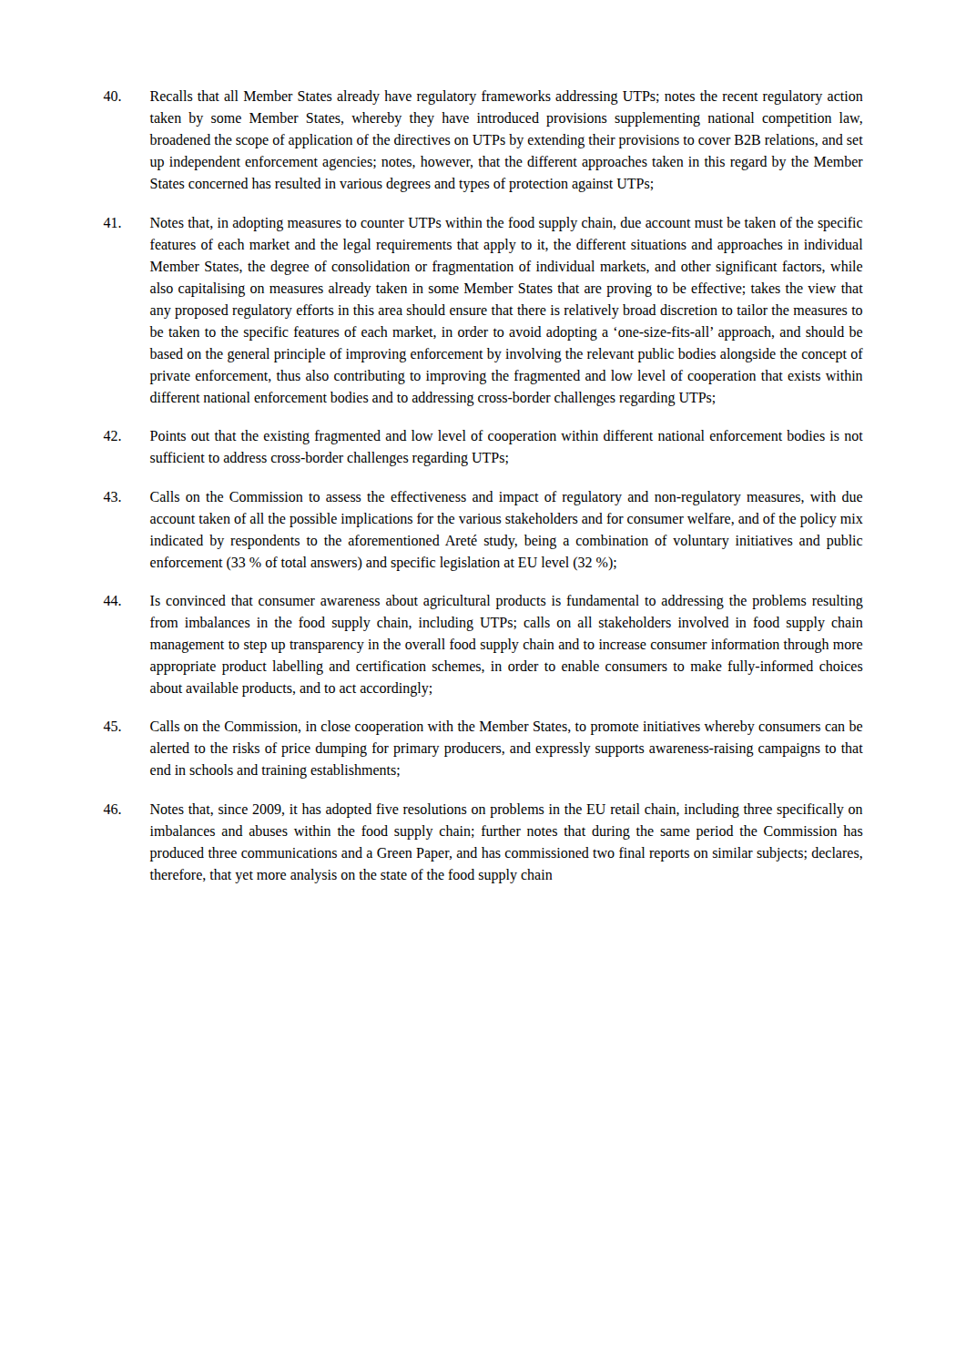40. Recalls that all Member States already have regulatory frameworks addressing UTPs; notes the recent regulatory action taken by some Member States, whereby they have introduced provisions supplementing national competition law, broadened the scope of application of the directives on UTPs by extending their provisions to cover B2B relations, and set up independent enforcement agencies; notes, however, that the different approaches taken in this regard by the Member States concerned has resulted in various degrees and types of protection against UTPs;
41. Notes that, in adopting measures to counter UTPs within the food supply chain, due account must be taken of the specific features of each market and the legal requirements that apply to it, the different situations and approaches in individual Member States, the degree of consolidation or fragmentation of individual markets, and other significant factors, while also capitalising on measures already taken in some Member States that are proving to be effective; takes the view that any proposed regulatory efforts in this area should ensure that there is relatively broad discretion to tailor the measures to be taken to the specific features of each market, in order to avoid adopting a ‘one-size-fits-all’ approach, and should be based on the general principle of improving enforcement by involving the relevant public bodies alongside the concept of private enforcement, thus also contributing to improving the fragmented and low level of cooperation that exists within different national enforcement bodies and to addressing cross-border challenges regarding UTPs;
42. Points out that the existing fragmented and low level of cooperation within different national enforcement bodies is not sufficient to address cross-border challenges regarding UTPs;
43. Calls on the Commission to assess the effectiveness and impact of regulatory and non-regulatory measures, with due account taken of all the possible implications for the various stakeholders and for consumer welfare, and of the policy mix indicated by respondents to the aforementioned Areté study, being a combination of voluntary initiatives and public enforcement (33 % of total answers) and specific legislation at EU level (32 %);
44. Is convinced that consumer awareness about agricultural products is fundamental to addressing the problems resulting from imbalances in the food supply chain, including UTPs; calls on all stakeholders involved in food supply chain management to step up transparency in the overall food supply chain and to increase consumer information through more appropriate product labelling and certification schemes, in order to enable consumers to make fully-informed choices about available products, and to act accordingly;
45. Calls on the Commission, in close cooperation with the Member States, to promote initiatives whereby consumers can be alerted to the risks of price dumping for primary producers, and expressly supports awareness-raising campaigns to that end in schools and training establishments;
46. Notes that, since 2009, it has adopted five resolutions on problems in the EU retail chain, including three specifically on imbalances and abuses within the food supply chain; further notes that during the same period the Commission has produced three communications and a Green Paper, and has commissioned two final reports on similar subjects; declares, therefore, that yet more analysis on the state of the food supply chain